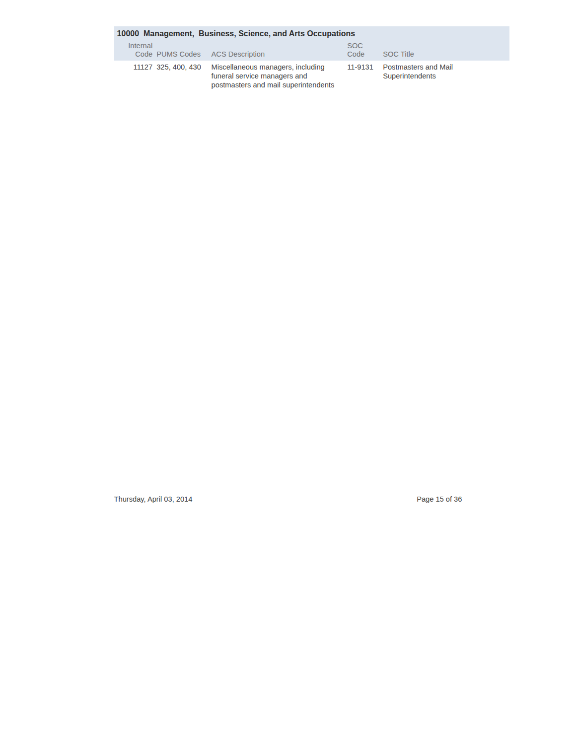| 10000 Management, Business, Science, and Arts Occupations |
| Internal Code | PUMS Codes | ACS Description | SOC Code | SOC Title |
| 11127 | 325, 400, 430 | Miscellaneous managers, including funeral service managers and postmasters and mail superintendents | 11-9131 | Postmasters and Mail Superintendents |
Thursday, April 03, 2014 Page 15 of 36